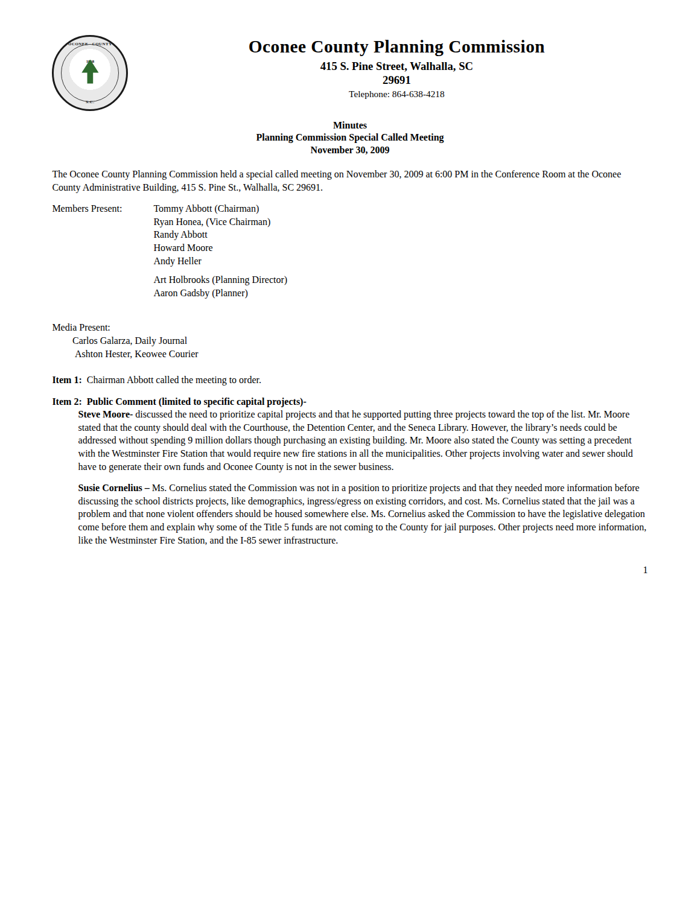OCONEE COUNTY
1868
S.C.
Oconee County Planning Commission
415 S. Pine Street, Walhalla, SC
29691
Telephone: 864-638-4218
Minutes
Planning Commission Special Called Meeting
November 30, 2009
The Oconee County Planning Commission held a special called meeting on November 30, 2009 at 6:00 PM in the Conference Room at the Oconee County Administrative Building, 415 S. Pine St., Walhalla, SC 29691.
| Members Present: | Tommy Abbott (Chairman) Ryan Honea, (Vice Chairman) Randy Abbott Howard Moore Andy Heller Art Holbrooks (Planning Director) Aaron Gadsby (Planner) |
Media Present:
Carlos Galarza, Daily Journal
Ashton Hester, Keowee Courier
Item 1: Chairman Abbott called the meeting to order.
Item 2: Public Comment (limited to specific capital projects)-
Steve Moore- discussed the need to prioritize capital projects and that he supported putting three projects toward the top of the list. Mr. Moore stated that the county should deal with the Courthouse, the Detention Center, and the Seneca Library. However, the library’s needs could be addressed without spending 9 million dollars though purchasing an existing building. Mr. Moore also stated the County was setting a precedent with the Westminster Fire Station that would require new fire stations in all the municipalities. Other projects involving water and sewer should have to generate their own funds and Oconee County is not in the sewer business.
Susie Cornelius – Ms. Cornelius stated the Commission was not in a position to prioritize projects and that they needed more information before discussing the school districts projects, like demographics, ingress/egress on existing corridors, and cost. Ms. Cornelius stated that the jail was a problem and that none violent offenders should be housed somewhere else. Ms. Cornelius asked the Commission to have the legislative delegation come before them and explain why some of the Title 5 funds are not coming to the County for jail purposes. Other projects need more information, like the Westminster Fire Station, and the I-85 sewer infrastructure.
1